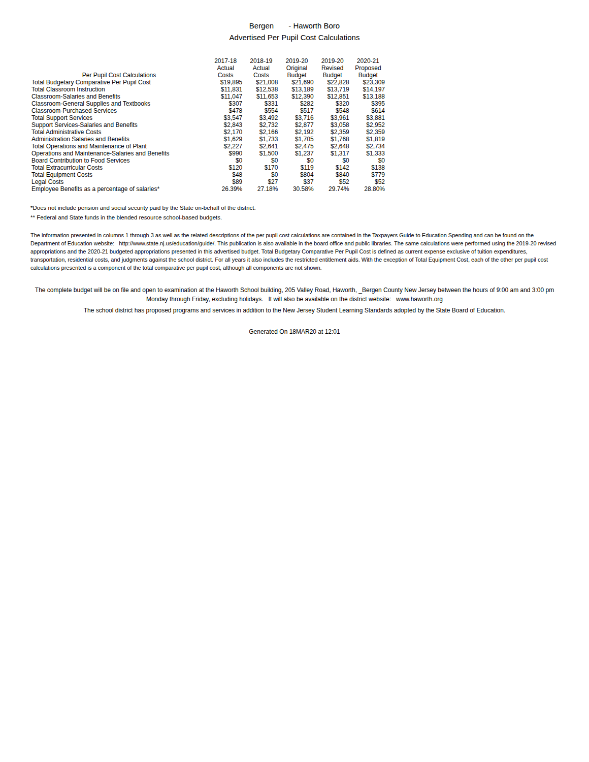Bergen - Haworth Boro
Advertised Per Pupil Cost Calculations
| | 2017-18 | 2018-19 | 2019-20 | 2019-20 | 2020-21 |
| --- | --- | --- | --- | --- | --- |
| | Actual | Actual | Original | Revised | Proposed |
| Per Pupil Cost Calculations | Costs | Costs | Budget | Budget | Budget |
| Total Budgetary Comparative Per Pupil Cost | $19,895 | $21,008 | $21,690 | $22,828 | $23,309 |
| Total Classroom Instruction | $11,831 | $12,538 | $13,189 | $13,719 | $14,197 |
| Classroom-Salaries and Benefits | $11,047 | $11,653 | $12,390 | $12,851 | $13,188 |
| Classroom-General Supplies and Textbooks | $307 | $331 | $282 | $320 | $395 |
| Classroom-Purchased Services | $478 | $554 | $517 | $548 | $614 |
| Total Support Services | $3,547 | $3,492 | $3,716 | $3,961 | $3,881 |
| Support Services-Salaries and Benefits | $2,843 | $2,732 | $2,877 | $3,058 | $2,952 |
| Total Administrative Costs | $2,170 | $2,166 | $2,192 | $2,359 | $2,359 |
| Administration Salaries and Benefits | $1,629 | $1,733 | $1,705 | $1,768 | $1,819 |
| Total Operations and Maintenance of Plant | $2,227 | $2,641 | $2,475 | $2,648 | $2,734 |
| Operations and Maintenance-Salaries and Benefits | $990 | $1,500 | $1,237 | $1,317 | $1,333 |
| Board Contribution to Food Services | $0 | $0 | $0 | $0 | $0 |
| Total Extracurricular Costs | $120 | $170 | $119 | $142 | $138 |
| Total Equipment Costs | $48 | $0 | $804 | $840 | $779 |
| Legal Costs | $89 | $27 | $37 | $52 | $52 |
| Employee Benefits as a percentage of salaries* | 26.39% | 27.18% | 30.58% | 29.74% | 28.80% |
*Does not include pension and social security paid by the State on-behalf of the district.
** Federal and State funds in the blended resource school-based budgets.
The information presented in columns 1 through 3 as well as the related descriptions of the per pupil cost calculations are contained in the Taxpayers Guide to Education Spending and can be found on the Department of Education website: http://www.state.nj.us/education/guide/. This publication is also available in the board office and public libraries. The same calculations were performed using the 2019-20 revised appropriations and the 2020-21 budgeted appropriations presented in this advertised budget. Total Budgetary Comparative Per Pupil Cost is defined as current expense exclusive of tuition expenditures, transportation, residential costs, and judgments against the school district. For all years it also includes the restricted entitlement aids. With the exception of Total Equipment Cost, each of the other per pupil cost calculations presented is a component of the total comparative per pupil cost, although all components are not shown.
The complete budget will be on file and open to examination at the Haworth School building, 205 Valley Road, Haworth, _Bergen County New Jersey between the hours of 9:00 am and 3:00 pm Monday through Friday, excluding holidays. It will also be available on the district website: www.haworth.org
The school district has proposed programs and services in addition to the New Jersey Student Learning Standards adopted by the State Board of Education.
Generated On 18MAR20 at 12:01